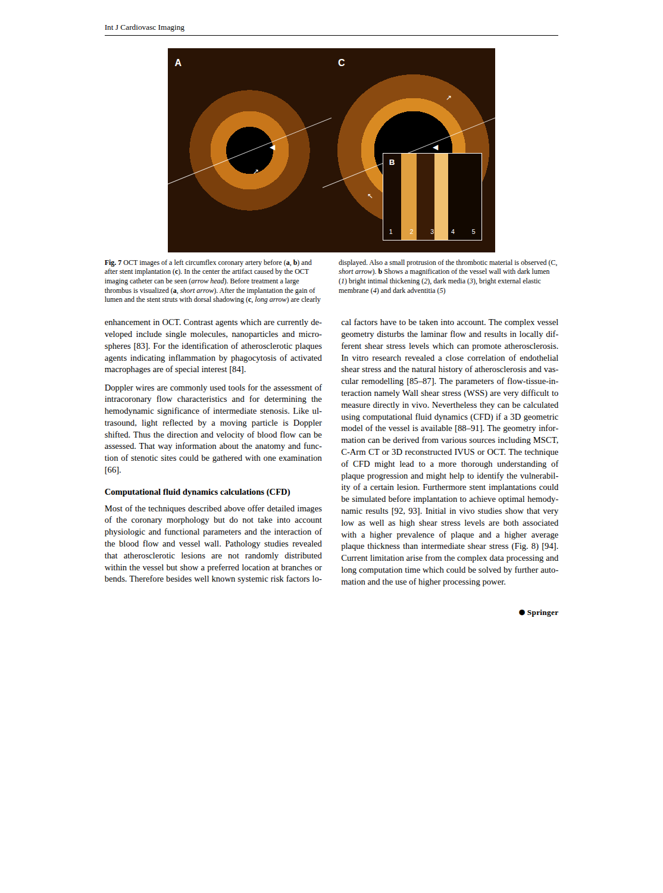Int J Cardiovasc Imaging
A ◀ ↗
C ◀ ↗ ↖
B 12345
Fig. 7 OCT images of a left circumflex coronary artery before (a, b) and after stent implantation (c). In the center the artifact caused by the OCT imaging catheter can be seen (arrow head). Before treatment a large thrombus is visualized (a, short arrow). After the implantation the gain of lumen and the stent struts with dorsal shadowing (c, long arrow) are clearly displayed. Also a small protrusion of the thrombotic material is observed (C, short arrow). b Shows a magnification of the vessel wall with dark lumen (1) bright intimal thickening (2), dark media (3), bright external elastic membrane (4) and dark adventitia (5)
enhancement in OCT. Contrast agents which are currently developed include single molecules, nanoparticles and microspheres [83]. For the identification of atherosclerotic plaques agents indicating inflammation by phagocytosis of activated macrophages are of special interest [84].
Doppler wires are commonly used tools for the assessment of intracoronary flow characteristics and for determining the hemodynamic significance of intermediate stenosis. Like ultrasound, light reflected by a moving particle is Doppler shifted. Thus the direction and velocity of blood flow can be assessed. That way information about the anatomy and function of stenotic sites could be gathered with one examination [66].
Computational fluid dynamics calculations (CFD)
Most of the techniques described above offer detailed images of the coronary morphology but do not take into account physiologic and functional parameters and the interaction of the blood flow and vessel wall. Pathology studies revealed that atherosclerotic lesions are not randomly distributed within the vessel but show a preferred location at branches or bends. Therefore besides well known systemic risk factors local factors have to be taken into account. The complex vessel geometry disturbs the laminar flow and results in locally different shear stress levels which can promote atherosclerosis. In vitro research revealed a close correlation of endothelial shear stress and the natural history of atherosclerosis and vascular remodelling [85–87]. The parameters of flow-tissue-interaction namely Wall shear stress (WSS) are very difficult to measure directly in vivo. Nevertheless they can be calculated using computational fluid dynamics (CFD) if a 3D geometric model of the vessel is available [88–91]. The geometry information can be derived from various sources including MSCT, C-Arm CT or 3D reconstructed IVUS or OCT. The technique of CFD might lead to a more thorough understanding of plaque progression and might help to identify the vulnerability of a certain lesion. Furthermore stent implantations could be simulated before implantation to achieve optimal hemodynamic results [92, 93]. Initial in vivo studies show that very low as well as high shear stress levels are both associated with a higher prevalence of plaque and a higher average plaque thickness than intermediate shear stress (Fig. 8) [94]. Current limitation arise from the complex data processing and long computation time which could be solved by further automation and the use of higher processing power.
Springer